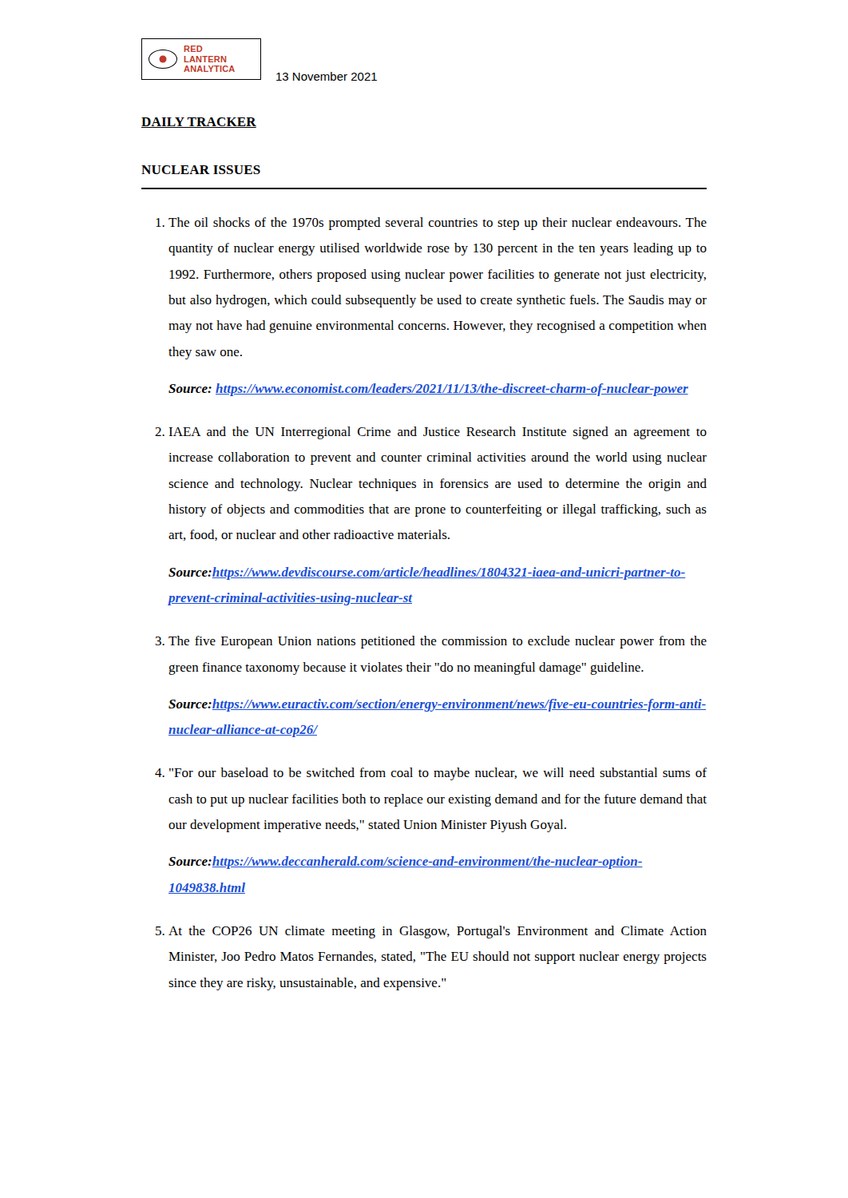Red Lantern Analytica
13 November 2021
DAILY TRACKER
NUCLEAR ISSUES
The oil shocks of the 1970s prompted several countries to step up their nuclear endeavours. The quantity of nuclear energy utilised worldwide rose by 130 percent in the ten years leading up to 1992. Furthermore, others proposed using nuclear power facilities to generate not just electricity, but also hydrogen, which could subsequently be used to create synthetic fuels. The Saudis may or may not have had genuine environmental concerns. However, they recognised a competition when they saw one.
Source: https://www.economist.com/leaders/2021/11/13/the-discreet-charm-of-nuclear-power
IAEA and the UN Interregional Crime and Justice Research Institute signed an agreement to increase collaboration to prevent and counter criminal activities around the world using nuclear science and technology. Nuclear techniques in forensics are used to determine the origin and history of objects and commodities that are prone to counterfeiting or illegal trafficking, such as art, food, or nuclear and other radioactive materials.
Source:https://www.devdiscourse.com/article/headlines/1804321-iaea-and-unicri-partner-to-prevent-criminal-activities-using-nuclear-st
The five European Union nations petitioned the commission to exclude nuclear power from the green finance taxonomy because it violates their "do no meaningful damage" guideline.
Source:https://www.euractiv.com/section/energy-environment/news/five-eu-countries-form-anti-nuclear-alliance-at-cop26/
"For our baseload to be switched from coal to maybe nuclear, we will need substantial sums of cash to put up nuclear facilities both to replace our existing demand and for the future demand that our development imperative needs," stated Union Minister Piyush Goyal.
Source:https://www.deccanherald.com/science-and-environment/the-nuclear-option-1049838.html
At the COP26 UN climate meeting in Glasgow, Portugal's Environment and Climate Action Minister, Joo Pedro Matos Fernandes, stated, "The EU should not support nuclear energy projects since they are risky, unsustainable, and expensive."